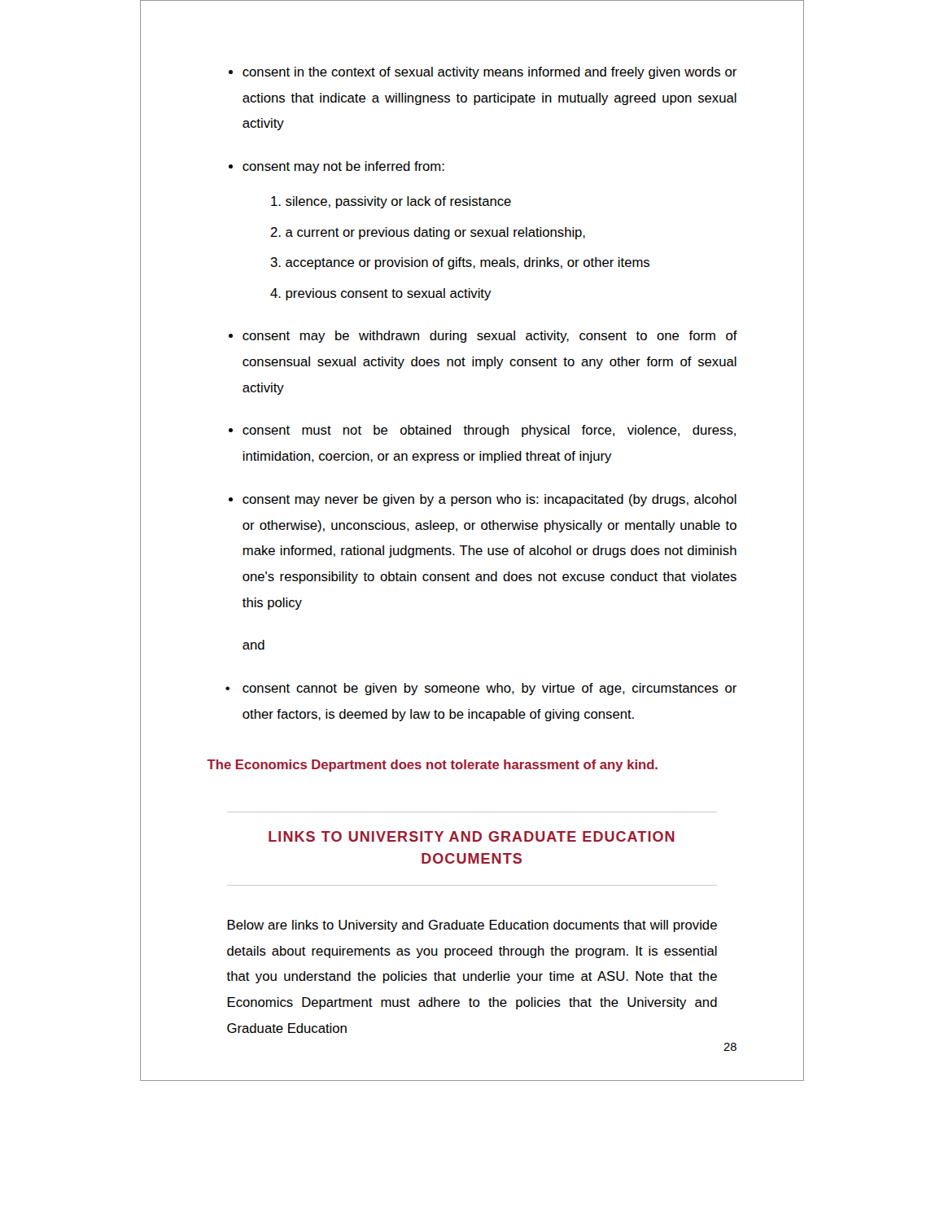consent in the context of sexual activity means informed and freely given words or actions that indicate a willingness to participate in mutually agreed upon sexual activity
consent may not be inferred from:
silence, passivity or lack of resistance
a current or previous dating or sexual relationship,
acceptance or provision of gifts, meals, drinks, or other items
previous consent to sexual activity
consent may be withdrawn during sexual activity, consent to one form of consensual sexual activity does not imply consent to any other form of sexual activity
consent must not be obtained through physical force, violence, duress, intimidation, coercion, or an express or implied threat of injury
consent may never be given by a person who is: incapacitated (by drugs, alcohol or otherwise), unconscious, asleep, or otherwise physically or mentally unable to make informed, rational judgments. The use of alcohol or drugs does not diminish one's responsibility to obtain consent and does not excuse conduct that violates this policy
and
consent cannot be given by someone who, by virtue of age, circumstances or other factors, is deemed by law to be incapable of giving consent.
The Economics Department does not tolerate harassment of any kind.
LINKS TO UNIVERSITY AND GRADUATE EDUCATION DOCUMENTS
Below are links to University and Graduate Education documents that will provide details about requirements as you proceed through the program. It is essential that you understand the policies that underlie your time at ASU. Note that the Economics Department must adhere to the policies that the University and Graduate Education
28